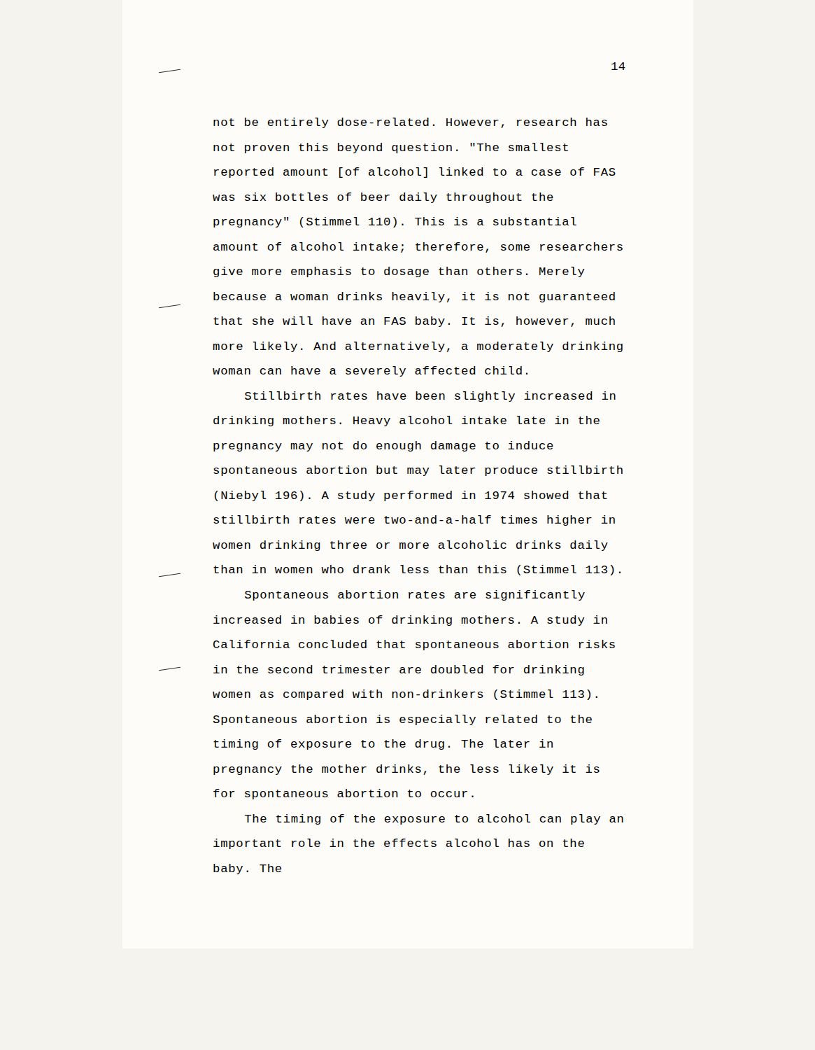14
not be entirely dose-related. However, research has not proven this beyond question. "The smallest reported amount [of alcohol] linked to a case of FAS was six bottles of beer daily throughout the pregnancy" (Stimmel 110). This is a substantial amount of alcohol intake; therefore, some researchers give more emphasis to dosage than others. Merely because a woman drinks heavily, it is not guaranteed that she will have an FAS baby. It is, however, much more likely. And alternatively, a moderately drinking woman can have a severely affected child.
Stillbirth rates have been slightly increased in drinking mothers. Heavy alcohol intake late in the pregnancy may not do enough damage to induce spontaneous abortion but may later produce stillbirth (Niebyl 196). A study performed in 1974 showed that stillbirth rates were two-and-a-half times higher in women drinking three or more alcoholic drinks daily than in women who drank less than this (Stimmel 113).
Spontaneous abortion rates are significantly increased in babies of drinking mothers. A study in California concluded that spontaneous abortion risks in the second trimester are doubled for drinking women as compared with non-drinkers (Stimmel 113). Spontaneous abortion is especially related to the timing of exposure to the drug. The later in pregnancy the mother drinks, the less likely it is for spontaneous abortion to occur.
The timing of the exposure to alcohol can play an important role in the effects alcohol has on the baby. The